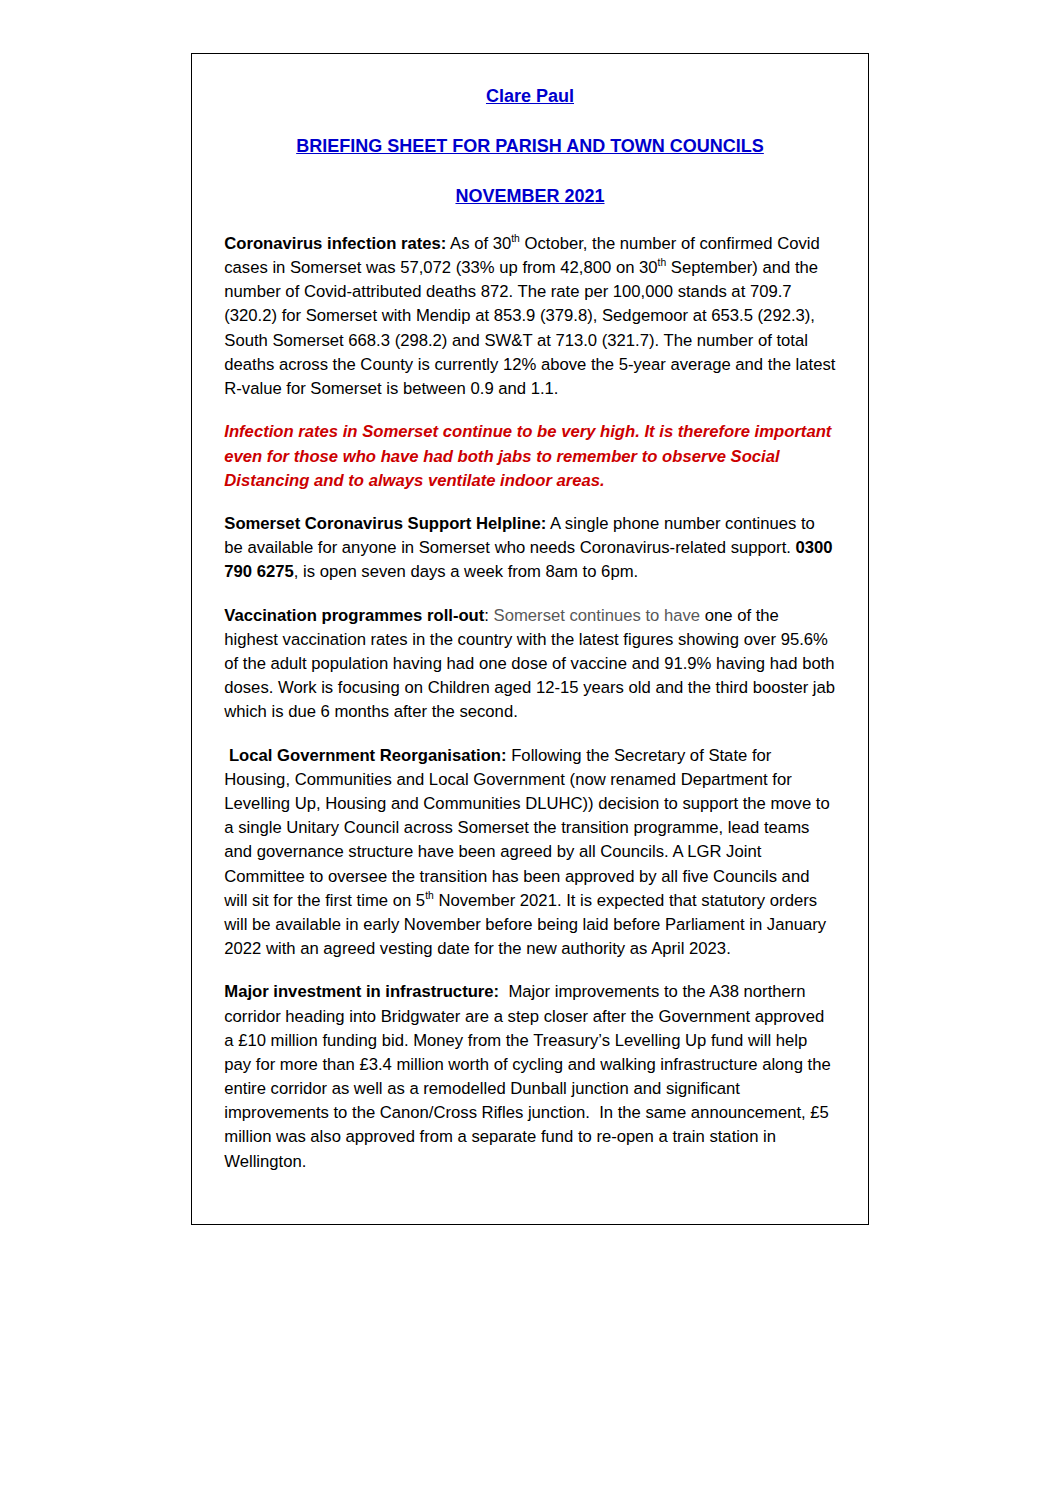Clare Paul
BRIEFING SHEET FOR PARISH AND TOWN COUNCILS
NOVEMBER 2021
Coronavirus infection rates: As of 30th October, the number of confirmed Covid cases in Somerset was 57,072 (33% up from 42,800 on 30th September) and the number of Covid-attributed deaths 872. The rate per 100,000 stands at 709.7 (320.2) for Somerset with Mendip at 853.9 (379.8), Sedgemoor at 653.5 (292.3), South Somerset 668.3 (298.2) and SW&T at 713.0 (321.7). The number of total deaths across the County is currently 12% above the 5-year average and the latest R-value for Somerset is between 0.9 and 1.1.
Infection rates in Somerset continue to be very high. It is therefore important even for those who have had both jabs to remember to observe Social Distancing and to always ventilate indoor areas.
Somerset Coronavirus Support Helpline: A single phone number continues to be available for anyone in Somerset who needs Coronavirus-related support. 0300 790 6275, is open seven days a week from 8am to 6pm.
Vaccination programmes roll-out: Somerset continues to have one of the highest vaccination rates in the country with the latest figures showing over 95.6% of the adult population having had one dose of vaccine and 91.9% having had both doses. Work is focusing on Children aged 12-15 years old and the third booster jab which is due 6 months after the second.
Local Government Reorganisation: Following the Secretary of State for Housing, Communities and Local Government (now renamed Department for Levelling Up, Housing and Communities DLUHC)) decision to support the move to a single Unitary Council across Somerset the transition programme, lead teams and governance structure have been agreed by all Councils. A LGR Joint Committee to oversee the transition has been approved by all five Councils and will sit for the first time on 5th November 2021. It is expected that statutory orders will be available in early November before being laid before Parliament in January 2022 with an agreed vesting date for the new authority as April 2023.
Major investment in infrastructure: Major improvements to the A38 northern corridor heading into Bridgwater are a step closer after the Government approved a £10 million funding bid. Money from the Treasury’s Levelling Up fund will help pay for more than £3.4 million worth of cycling and walking infrastructure along the entire corridor as well as a remodelled Dunball junction and significant improvements to the Canon/Cross Rifles junction. In the same announcement, £5 million was also approved from a separate fund to re-open a train station in Wellington.